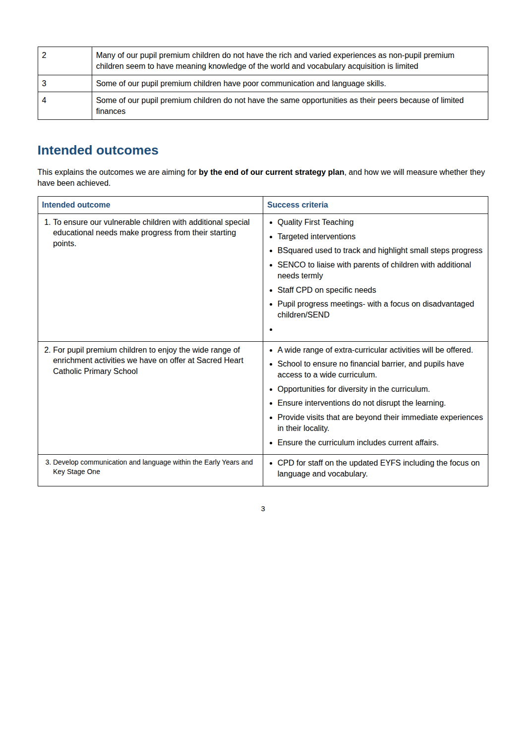| 2 | Many of our pupil premium children do not have the rich and varied experiences as non-pupil premium children seem to have meaning knowledge of the world and vocabulary acquisition is limited |
| 3 | Some of our pupil premium children have poor communication and language skills. |
| 4 | Some of our pupil premium children do not have the same opportunities as their peers because of limited finances |
Intended outcomes
This explains the outcomes we are aiming for by the end of our current strategy plan, and how we will measure whether they have been achieved.
| Intended outcome | Success criteria |
| --- | --- |
| To ensure our vulnerable children with additional special educational needs make progress from their starting points. | Quality First Teaching Targeted interventions BSquared used to track and highlight small steps progress SENCO to liaise with parents of children with additional needs termly Staff CPD on specific needs Pupil progress meetings- with a focus on disadvantaged children/SEND |
| For pupil premium children to enjoy the wide range of enrichment activities we have on offer at Sacred Heart Catholic Primary School | A wide range of extra-curricular activities will be offered. School to ensure no financial barrier, and pupils have access to a wide curriculum. Opportunities for diversity in the curriculum. Ensure interventions do not disrupt the learning. Provide visits that are beyond their immediate experiences in their locality. Ensure the curriculum includes current affairs. |
| Develop communication and language within the Early Years and Key Stage One | CPD for staff on the updated EYFS including the focus on language and vocabulary. |
3